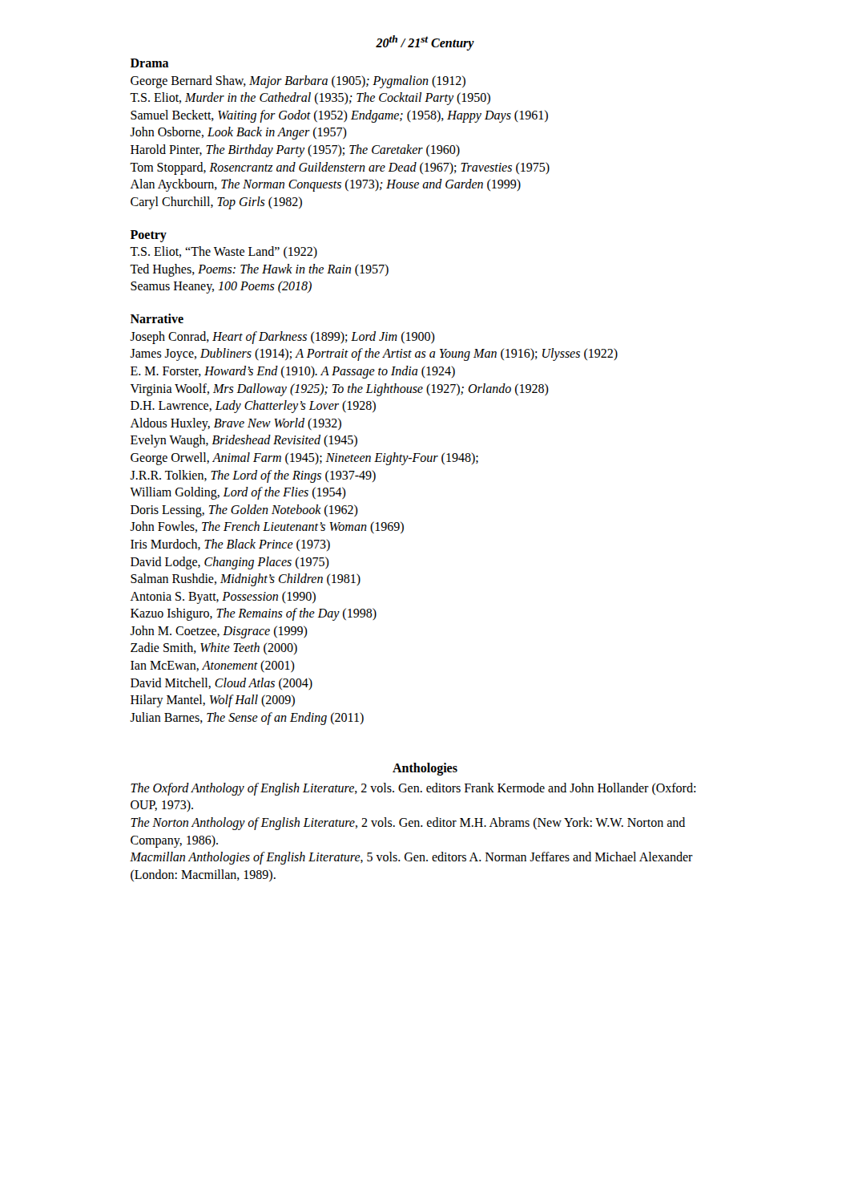20th / 21st Century
Drama
George Bernard Shaw, Major Barbara (1905); Pygmalion (1912)
T.S. Eliot, Murder in the Cathedral (1935); The Cocktail Party (1950)
Samuel Beckett, Waiting for Godot (1952) Endgame; (1958), Happy Days (1961)
John Osborne, Look Back in Anger (1957)
Harold Pinter, The Birthday Party (1957); The Caretaker (1960)
Tom Stoppard, Rosencrantz and Guildenstern are Dead (1967); Travesties (1975)
Alan Ayckbourn, The Norman Conquests (1973); House and Garden (1999)
Caryl Churchill, Top Girls (1982)
Poetry
T.S. Eliot, “The Waste Land” (1922)
Ted Hughes, Poems: The Hawk in the Rain (1957)
Seamus Heaney, 100 Poems (2018)
Narrative
Joseph Conrad, Heart of Darkness (1899); Lord Jim (1900)
James Joyce, Dubliners (1914); A Portrait of the Artist as a Young Man (1916); Ulysses (1922)
E. M. Forster, Howard’s End (1910). A Passage to India (1924)
Virginia Woolf, Mrs Dalloway (1925); To the Lighthouse (1927); Orlando (1928)
D.H. Lawrence, Lady Chatterley’s Lover (1928)
Aldous Huxley, Brave New World (1932)
Evelyn Waugh, Brideshead Revisited (1945)
George Orwell, Animal Farm (1945); Nineteen Eighty-Four (1948);
J.R.R. Tolkien, The Lord of the Rings (1937-49)
William Golding, Lord of the Flies (1954)
Doris Lessing, The Golden Notebook (1962)
John Fowles, The French Lieutenant’s Woman (1969)
Iris Murdoch, The Black Prince (1973)
David Lodge, Changing Places (1975)
Salman Rushdie, Midnight’s Children (1981)
Antonia S. Byatt, Possession (1990)
Kazuo Ishiguro, The Remains of the Day (1998)
John M. Coetzee, Disgrace (1999)
Zadie Smith, White Teeth (2000)
Ian McEwan, Atonement (2001)
David Mitchell, Cloud Atlas (2004)
Hilary Mantel, Wolf Hall (2009)
Julian Barnes, The Sense of an Ending (2011)
Anthologies
The Oxford Anthology of English Literature, 2 vols. Gen. editors Frank Kermode and John Hollander (Oxford: OUP, 1973).
The Norton Anthology of English Literature, 2 vols. Gen. editor M.H. Abrams (New York: W.W. Norton and Company, 1986).
Macmillan Anthologies of English Literature, 5 vols. Gen. editors A. Norman Jeffares and Michael Alexander (London: Macmillan, 1989).